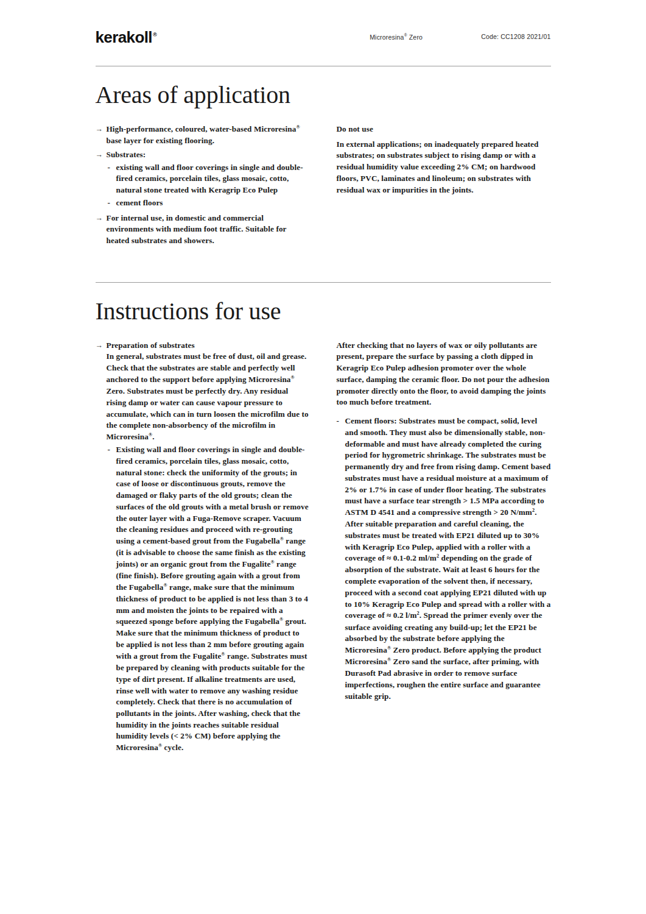kerakoll®
Microresina® Zero Code: CC1208 2021/01
Areas of application
High-performance, coloured, water-based Microresina® base layer for existing flooring.
Substrates:
existing wall and floor coverings in single and double-fired ceramics, porcelain tiles, glass mosaic, cotto, natural stone treated with Keragrip Eco Pulep
cement floors
For internal use, in domestic and commercial environments with medium foot traffic. Suitable for heated substrates and showers.
Do not use
In external applications; on inadequately prepared heated substrates; on substrates subject to rising damp or with a residual humidity value exceeding 2% CM; on hardwood floors, PVC, laminates and linoleum; on substrates with residual wax or impurities in the joints.
Instructions for use
Preparation of substrates
In general, substrates must be free of dust, oil and grease. Check that the substrates are stable and perfectly well anchored to the support before applying Microresina® Zero. Substrates must be perfectly dry. Any residual rising damp or water can cause vapour pressure to accumulate, which can in turn loosen the microfilm due to the complete non-absorbency of the microfilm in Microresina®.
Existing wall and floor coverings in single and double-fired ceramics, porcelain tiles, glass mosaic, cotto, natural stone: check the uniformity of the grouts; in case of loose or discontinuous grouts, remove the damaged or flaky parts of the old grouts; clean the surfaces of the old grouts with a metal brush or remove the outer layer with a Fuga-Remove scraper. Vacuum the cleaning residues and proceed with re-grouting using a cement-based grout from the Fugabella® range (it is advisable to choose the same finish as the existing joints) or an organic grout from the Fugalite® range (fine finish). Before grouting again with a grout from the Fugabella® range, make sure that the minimum thickness of product to be applied is not less than 3 to 4 mm and moisten the joints to be repaired with a squeezed sponge before applying the Fugabella® grout. Make sure that the minimum thickness of product to be applied is not less than 2 mm before grouting again with a grout from the Fugalite® range. Substrates must be prepared by cleaning with products suitable for the type of dirt present. If alkaline treatments are used, rinse well with water to remove any washing residue completely. Check that there is no accumulation of pollutants in the joints. After washing, check that the humidity in the joints reaches suitable residual humidity levels (< 2% CM) before applying the Microresina® cycle.
After checking that no layers of wax or oily pollutants are present, prepare the surface by passing a cloth dipped in Keragrip Eco Pulep adhesion promoter over the whole surface, damping the ceramic floor. Do not pour the adhesion promoter directly onto the floor, to avoid damping the joints too much before treatment.
Cement floors: Substrates must be compact, solid, level and smooth. They must also be dimensionally stable, non-deformable and must have already completed the curing period for hygrometric shrinkage. The substrates must be permanently dry and free from rising damp. Cement based substrates must have a residual moisture at a maximum of 2% or 1.7% in case of under floor heating. The substrates must have a surface tear strength > 1.5 MPa according to ASTM D 4541 and a compressive strength > 20 N/mm2. After suitable preparation and careful cleaning, the substrates must be treated with EP21 diluted up to 30% with Keragrip Eco Pulep, applied with a roller with a coverage of ≈ 0.1-0.2 ml/m2 depending on the grade of absorption of the substrate. Wait at least 6 hours for the complete evaporation of the solvent then, if necessary, proceed with a second coat applying EP21 diluted with up to 10% Keragrip Eco Pulep and spread with a roller with a coverage of ≈ 0.2 l/m2. Spread the primer evenly over the surface avoiding creating any build-up; let the EP21 be absorbed by the substrate before applying the Microresina® Zero product. Before applying the product Microresina® Zero sand the surface, after priming, with Durasoft Pad abrasive in order to remove surface imperfections, roughen the entire surface and guarantee suitable grip.